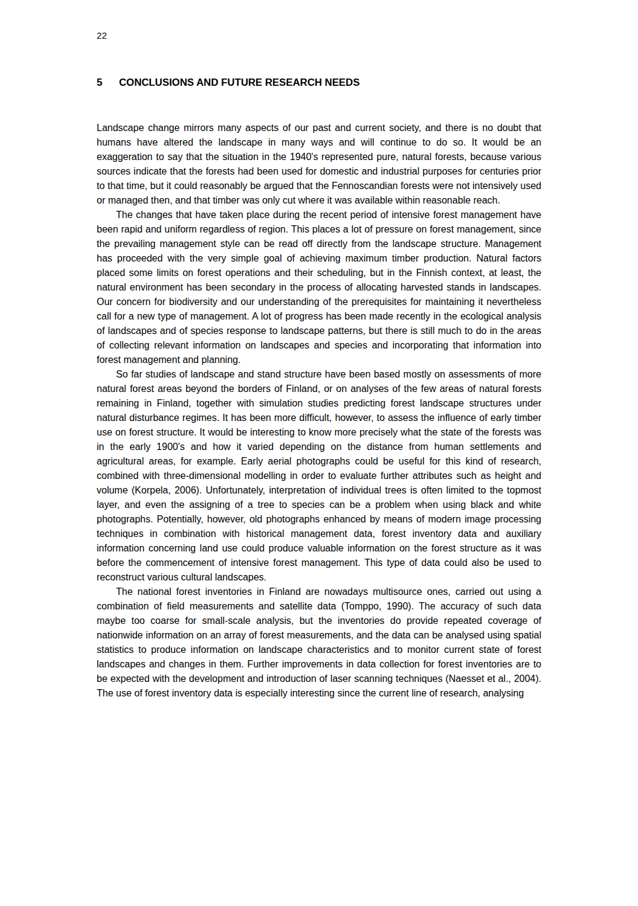22
5 CONCLUSIONS AND FUTURE RESEARCH NEEDS
Landscape change mirrors many aspects of our past and current society, and there is no doubt that humans have altered the landscape in many ways and will continue to do so. It would be an exaggeration to say that the situation in the 1940's represented pure, natural forests, because various sources indicate that the forests had been used for domestic and industrial purposes for centuries prior to that time, but it could reasonably be argued that the Fennoscandian forests were not intensively used or managed then, and that timber was only cut where it was available within reasonable reach.
The changes that have taken place during the recent period of intensive forest management have been rapid and uniform regardless of region. This places a lot of pressure on forest management, since the prevailing management style can be read off directly from the landscape structure. Management has proceeded with the very simple goal of achieving maximum timber production. Natural factors placed some limits on forest operations and their scheduling, but in the Finnish context, at least, the natural environment has been secondary in the process of allocating harvested stands in landscapes. Our concern for biodiversity and our understanding of the prerequisites for maintaining it nevertheless call for a new type of management. A lot of progress has been made recently in the ecological analysis of landscapes and of species response to landscape patterns, but there is still much to do in the areas of collecting relevant information on landscapes and species and incorporating that information into forest management and planning.
So far studies of landscape and stand structure have been based mostly on assessments of more natural forest areas beyond the borders of Finland, or on analyses of the few areas of natural forests remaining in Finland, together with simulation studies predicting forest landscape structures under natural disturbance regimes. It has been more difficult, however, to assess the influence of early timber use on forest structure. It would be interesting to know more precisely what the state of the forests was in the early 1900's and how it varied depending on the distance from human settlements and agricultural areas, for example. Early aerial photographs could be useful for this kind of research, combined with three-dimensional modelling in order to evaluate further attributes such as height and volume (Korpela, 2006). Unfortunately, interpretation of individual trees is often limited to the topmost layer, and even the assigning of a tree to species can be a problem when using black and white photographs. Potentially, however, old photographs enhanced by means of modern image processing techniques in combination with historical management data, forest inventory data and auxiliary information concerning land use could produce valuable information on the forest structure as it was before the commencement of intensive forest management. This type of data could also be used to reconstruct various cultural landscapes.
The national forest inventories in Finland are nowadays multisource ones, carried out using a combination of field measurements and satellite data (Tomppo, 1990). The accuracy of such data maybe too coarse for small-scale analysis, but the inventories do provide repeated coverage of nationwide information on an array of forest measurements, and the data can be analysed using spatial statistics to produce information on landscape characteristics and to monitor current state of forest landscapes and changes in them. Further improvements in data collection for forest inventories are to be expected with the development and introduction of laser scanning techniques (Naesset et al., 2004). The use of forest inventory data is especially interesting since the current line of research, analysing